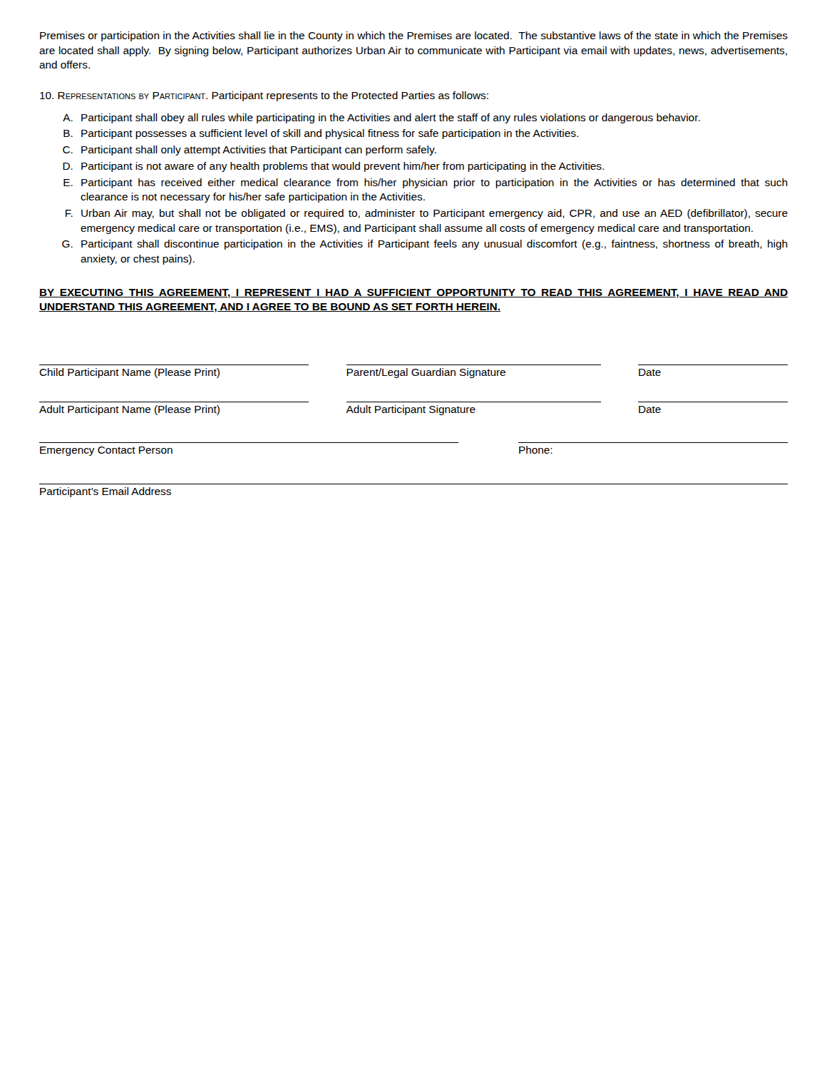Premises or participation in the Activities shall lie in the County in which the Premises are located. The substantive laws of the state in which the Premises are located shall apply. By signing below, Participant authorizes Urban Air to communicate with Participant via email with updates, news, advertisements, and offers.
10. Representations by Participant. Participant represents to the Protected Parties as follows:
Participant shall obey all rules while participating in the Activities and alert the staff of any rules violations or dangerous behavior.
Participant possesses a sufficient level of skill and physical fitness for safe participation in the Activities.
Participant shall only attempt Activities that Participant can perform safely.
Participant is not aware of any health problems that would prevent him/her from participating in the Activities.
Participant has received either medical clearance from his/her physician prior to participation in the Activities or has determined that such clearance is not necessary for his/her safe participation in the Activities.
Urban Air may, but shall not be obligated or required to, administer to Participant emergency aid, CPR, and use an AED (defibrillator), secure emergency medical care or transportation (i.e., EMS), and Participant shall assume all costs of emergency medical care and transportation.
Participant shall discontinue participation in the Activities if Participant feels any unusual discomfort (e.g., faintness, shortness of breath, high anxiety, or chest pains).
BY EXECUTING THIS AGREEMENT, I REPRESENT I HAD A SUFFICIENT OPPORTUNITY TO READ THIS AGREEMENT, I HAVE READ AND UNDERSTAND THIS AGREEMENT, AND I AGREE TO BE BOUND AS SET FORTH HEREIN.
| Child Participant Name (Please Print) | | Parent/Legal Guardian Signature | | Date |
| Adult Participant Name (Please Print) | | Adult Participant Signature | | Date |
| Emergency Contact Person | | Phone: |
| Participant’s Email Address |